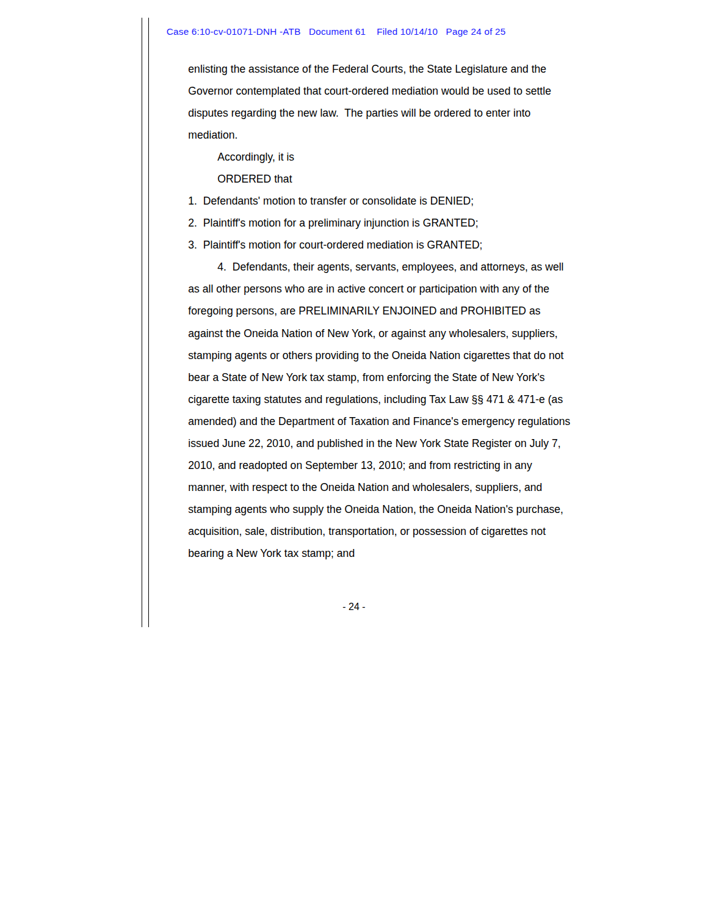Case 6:10-cv-01071-DNH -ATB Document 61 Filed 10/14/10 Page 24 of 25
enlisting the assistance of the Federal Courts, the State Legislature and the Governor contemplated that court-ordered mediation would be used to settle disputes regarding the new law. The parties will be ordered to enter into mediation.
Accordingly, it is
ORDERED that
1. Defendants' motion to transfer or consolidate is DENIED;
2. Plaintiff's motion for a preliminary injunction is GRANTED;
3. Plaintiff's motion for court-ordered mediation is GRANTED;
4. Defendants, their agents, servants, employees, and attorneys, as well as all other persons who are in active concert or participation with any of the foregoing persons, are PRELIMINARILY ENJOINED and PROHIBITED as against the Oneida Nation of New York, or against any wholesalers, suppliers, stamping agents or others providing to the Oneida Nation cigarettes that do not bear a State of New York tax stamp, from enforcing the State of New York's cigarette taxing statutes and regulations, including Tax Law §§ 471 & 471-e (as amended) and the Department of Taxation and Finance's emergency regulations issued June 22, 2010, and published in the New York State Register on July 7, 2010, and readopted on September 13, 2010; and from restricting in any manner, with respect to the Oneida Nation and wholesalers, suppliers, and stamping agents who supply the Oneida Nation, the Oneida Nation's purchase, acquisition, sale, distribution, transportation, or possession of cigarettes not bearing a New York tax stamp; and
- 24 -